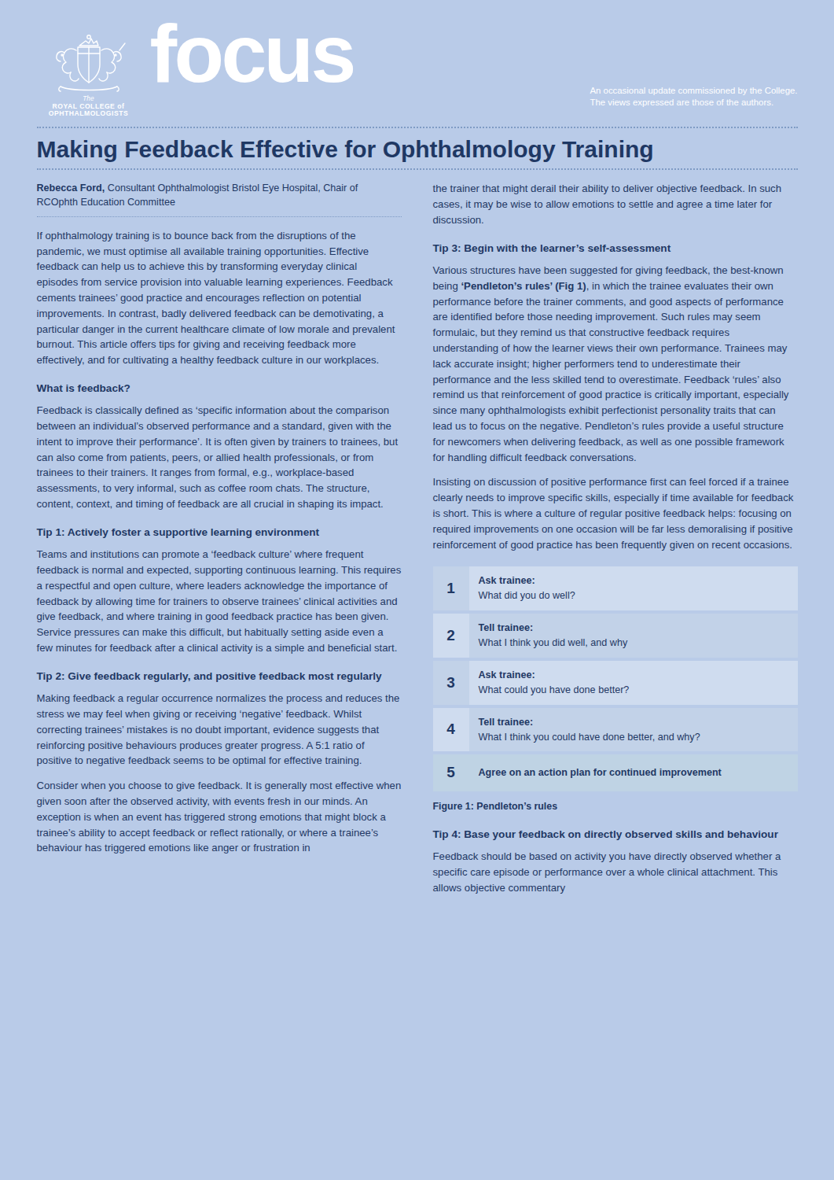The ROYAL COLLEGE of OPHTHALMOLOGISTS
focus
An occasional update commissioned by the College.
The views expressed are those of the authors.
Making Feedback Effective for Ophthalmology Training
Rebecca Ford, Consultant Ophthalmologist Bristol Eye Hospital, Chair of RCOphth Education Committee
If ophthalmology training is to bounce back from the disruptions of the pandemic, we must optimise all available training opportunities. Effective feedback can help us to achieve this by transforming everyday clinical episodes from service provision into valuable learning experiences. Feedback cements trainees’ good practice and encourages reflection on potential improvements. In contrast, badly delivered feedback can be demotivating, a particular danger in the current healthcare climate of low morale and prevalent burnout. This article offers tips for giving and receiving feedback more effectively, and for cultivating a healthy feedback culture in our workplaces.
What is feedback?
Feedback is classically defined as ‘specific information about the comparison between an individual’s observed performance and a standard, given with the intent to improve their performance’. It is often given by trainers to trainees, but can also come from patients, peers, or allied health professionals, or from trainees to their trainers. It ranges from formal, e.g., workplace-based assessments, to very informal, such as coffee room chats. The structure, content, context, and timing of feedback are all crucial in shaping its impact.
Tip 1: Actively foster a supportive learning environment
Teams and institutions can promote a ‘feedback culture’ where frequent feedback is normal and expected, supporting continuous learning. This requires a respectful and open culture, where leaders acknowledge the importance of feedback by allowing time for trainers to observe trainees’ clinical activities and give feedback, and where training in good feedback practice has been given. Service pressures can make this difficult, but habitually setting aside even a few minutes for feedback after a clinical activity is a simple and beneficial start.
Tip 2: Give feedback regularly, and positive feedback most regularly
Making feedback a regular occurrence normalizes the process and reduces the stress we may feel when giving or receiving ‘negative’ feedback. Whilst correcting trainees’ mistakes is no doubt important, evidence suggests that reinforcing positive behaviours produces greater progress. A 5:1 ratio of positive to negative feedback seems to be optimal for effective training.
Consider when you choose to give feedback. It is generally most effective when given soon after the observed activity, with events fresh in our minds. An exception is when an event has triggered strong emotions that might block a trainee’s ability to accept feedback or reflect rationally, or where a trainee’s behaviour has triggered emotions like anger or frustration in
the trainer that might derail their ability to deliver objective feedback. In such cases, it may be wise to allow emotions to settle and agree a time later for discussion.
Tip 3: Begin with the learner’s self-assessment
Various structures have been suggested for giving feedback, the best-known being ‘Pendleton’s rules’ (Fig 1), in which the trainee evaluates their own performance before the trainer comments, and good aspects of performance are identified before those needing improvement. Such rules may seem formulaic, but they remind us that constructive feedback requires understanding of how the learner views their own performance. Trainees may lack accurate insight; higher performers tend to underestimate their performance and the less skilled tend to overestimate. Feedback ‘rules’ also remind us that reinforcement of good practice is critically important, especially since many ophthalmologists exhibit perfectionist personality traits that can lead us to focus on the negative. Pendleton’s rules provide a useful structure for newcomers when delivering feedback, as well as one possible framework for handling difficult feedback conversations.
Insisting on discussion of positive performance first can feel forced if a trainee clearly needs to improve specific skills, especially if time available for feedback is short. This is where a culture of regular positive feedback helps: focusing on required improvements on one occasion will be far less demoralising if positive reinforcement of good practice has been frequently given on recent occasions.
| 1 | Ask trainee: What did you do well? |
| 2 | Tell trainee: What I think you did well, and why |
| 3 | Ask trainee: What could you have done better? |
| 4 | Tell trainee: What I think you could have done better, and why? |
| 5 | Agree on an action plan for continued improvement |
Figure 1: Pendleton’s rules
Tip 4: Base your feedback on directly observed skills and behaviour
Feedback should be based on activity you have directly observed whether a specific care episode or performance over a whole clinical attachment. This allows objective commentary